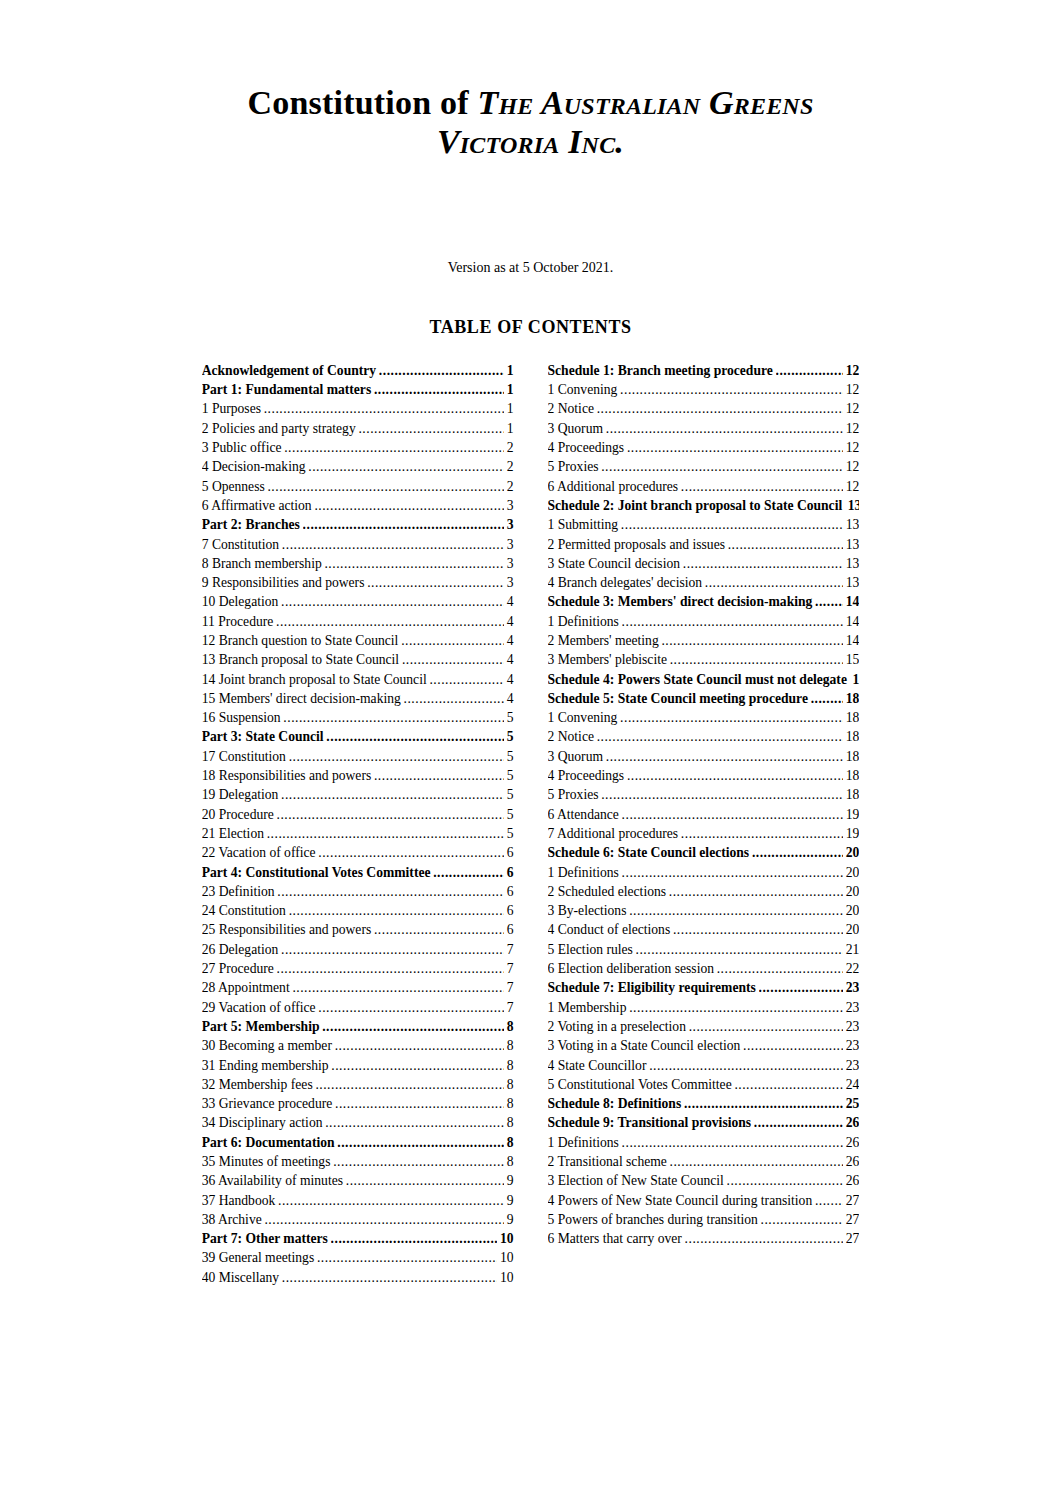Constitution of The Australian Greens Victoria Inc.
Version as at 5 October 2021.
TABLE OF CONTENTS
Acknowledgement of Country........................................... 1
Part 1: Fundamental matters............................................... 1
1 Purposes......................................................................... 1
2 Policies and party strategy........................................... 1
3 Public office.................................................................... 2
4 Decision-making......................................................... 2
5 Openness....................................................................... 2
6 Affirmative action....................................................... 3
Part 2: Branches....................................................................... 3
7 Constitution.................................................................... 3
8 Branch membership.................................................... 3
9 Responsibilities and powers......................................... 3
10 Delegation.................................................................... 4
11 Procedure..................................................................... 4
12 Branch question to State Council............................... 4
13 Branch proposal to State Council............................... 4
14 Joint branch proposal to State Council....................... 4
15 Members' direct decision-making............................. 4
16 Suspension................................................................... 5
Part 3: State Council............................................................. 5
17 Constitution.................................................................. 5
18 Responsibilities and powers....................................... 5
19 Delegation.................................................................... 5
20 Procedure..................................................................... 5
21 Election........................................................................ 5
22 Vacation of office..................................................... 6
Part 4: Constitutional Votes Committee............................. 6
23 Definition.................................................................... 6
24 Constitution.................................................................. 6
25 Responsibilities and powers....................................... 6
26 Delegation.................................................................... 7
27 Procedure..................................................................... 7
28 Appointment................................................................ 7
29 Vacation of office..................................................... 7
Part 5: Membership.............................................................. 8
30 Becoming a member.................................................. 8
31 Ending membership.................................................... 8
32 Membership fees..................................................... 8
33 Grievance procedure.................................................. 8
34 Disciplinary action..................................................... 8
Part 6: Documentation.......................................................... 8
35 Minutes of meetings.................................................. 8
36 Availability of minutes............................................... 9
37 Handbook.................................................................... 9
38 Archive........................................................................ 9
Part 7: Other matters........................................................... 10
39 General meetings..................................................... 10
40 Miscellany................................................................... 10
Schedule 1: Branch meeting procedure............................ 12
1 Convening..................................................................... 12
2 Notice............................................................................ 12
3 Quorum......................................................................... 12
4 Proceedings................................................................... 12
5 Proxies........................................................................... 12
6 Additional procedures................................................ 12
Schedule 2: Joint branch proposal to State Council........ 13
1 Submitting..................................................................... 13
2 Permitted proposals and issues.................................... 13
3 State Council decision................................................. 13
4 Branch delegates' decision.......................................... 13
Schedule 3: Members' direct decision-making................ 14
1 Definitions..................................................................... 14
2 Members' meeting....................................................... 14
3 Members' plebiscite..................................................... 15
Schedule 4: Powers State Council must not delegate..... 17
Schedule 5: State Council meeting procedure................. 18
1 Convening..................................................................... 18
2 Notice............................................................................ 18
3 Quorum......................................................................... 18
4 Proceedings................................................................... 18
5 Proxies........................................................................... 18
6 Attendance.................................................................... 19
7 Additional procedures................................................ 19
Schedule 6: State Council elections................................... 20
1 Definitions..................................................................... 20
2 Scheduled elections.................................................... 20
3 By-elections................................................................... 20
4 Conduct of elections................................................... 20
5 Election rules................................................................. 21
6 Election deliberation session....................................... 22
Schedule 7: Eligibility requirements................................. 23
1 Membership.................................................................. 23
2 Voting in a preselection............................................... 23
3 Voting in a State Council election............................... 23
4 State Councillor.............................................................. 23
5 Constitutional Votes Committee.................................. 24
Schedule 8: Definitions....................................................... 25
Schedule 9: Transitional provisions................................... 26
1 Definitions..................................................................... 26
2 Transitional scheme.................................................... 26
3 Election of New State Council..................................... 26
4 Powers of New State Council during transition........ 27
5 Powers of branches during transition......................... 27
6 Matters that carry over............................................... 27